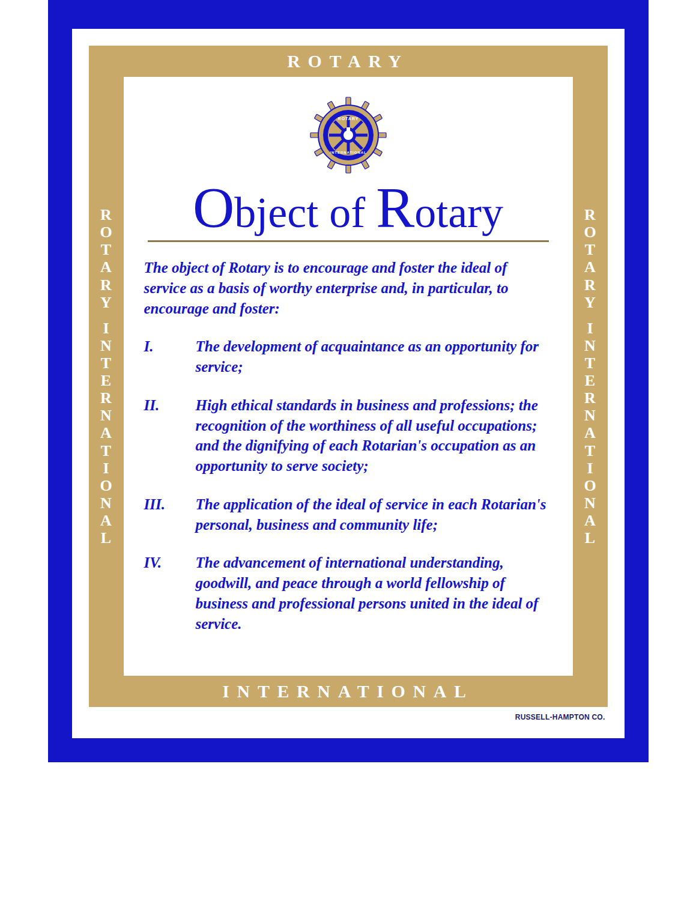ROTARY
ROTARY INTERNATIONAL
ROTARY INTERNATIONAL
Object of Rotary
The object of Rotary is to encourage and foster the ideal of service as a basis of worthy enterprise and, in particular, to encourage and foster:
I. The development of acquaintance as an opportunity for service;
II. High ethical standards in business and professions; the recognition of the worthiness of all useful occupations; and the dignifying of each Rotarian's occupation as an opportunity to serve society;
III. The application of the ideal of service in each Rotarian's personal, business and community life;
IV. The advancement of international understanding, goodwill, and peace through a world fellowship of business and professional persons united in the ideal of service.
ROTARY INTERNATIONAL
INTERNATIONAL
RUSSELL-HAMPTON CO.